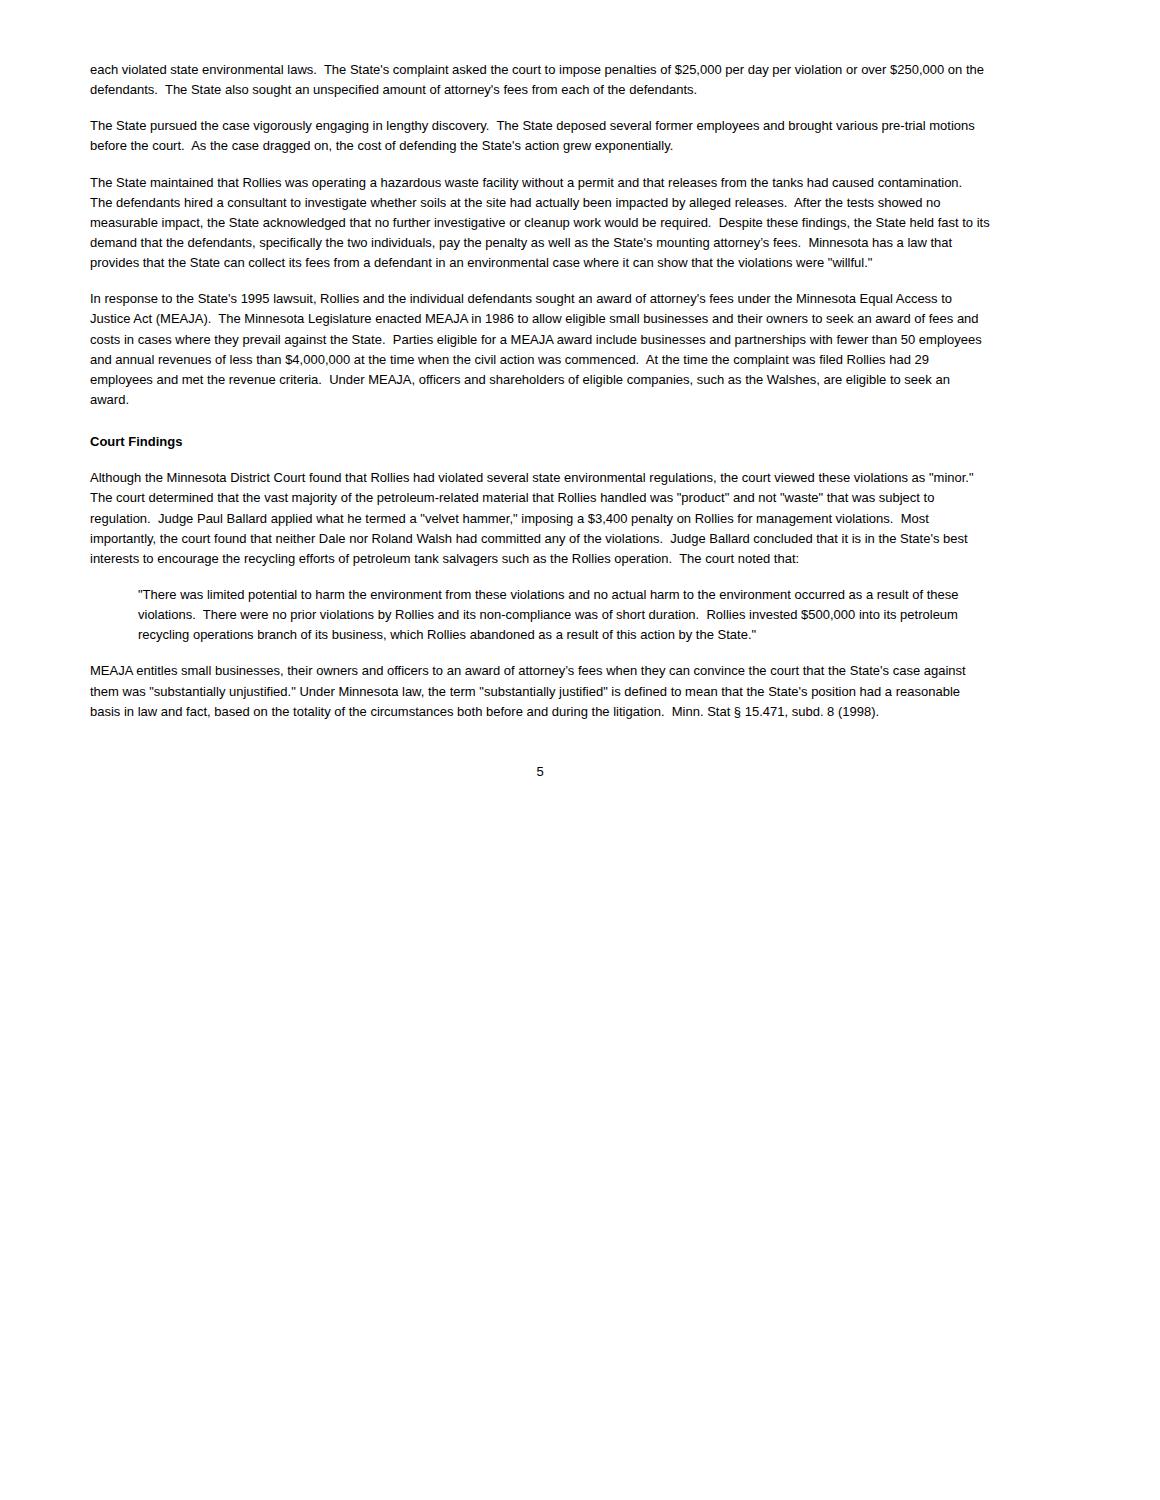each violated state environmental laws. The State's complaint asked the court to impose penalties of $25,000 per day per violation or over $250,000 on the defendants. The State also sought an unspecified amount of attorney's fees from each of the defendants.
The State pursued the case vigorously engaging in lengthy discovery. The State deposed several former employees and brought various pre-trial motions before the court. As the case dragged on, the cost of defending the State's action grew exponentially.
The State maintained that Rollies was operating a hazardous waste facility without a permit and that releases from the tanks had caused contamination. The defendants hired a consultant to investigate whether soils at the site had actually been impacted by alleged releases. After the tests showed no measurable impact, the State acknowledged that no further investigative or cleanup work would be required. Despite these findings, the State held fast to its demand that the defendants, specifically the two individuals, pay the penalty as well as the State's mounting attorney’s fees. Minnesota has a law that provides that the State can collect its fees from a defendant in an environmental case where it can show that the violations were "willful."
In response to the State's 1995 lawsuit, Rollies and the individual defendants sought an award of attorney's fees under the Minnesota Equal Access to Justice Act (MEAJA). The Minnesota Legislature enacted MEAJA in 1986 to allow eligible small businesses and their owners to seek an award of fees and costs in cases where they prevail against the State. Parties eligible for a MEAJA award include businesses and partnerships with fewer than 50 employees and annual revenues of less than $4,000,000 at the time when the civil action was commenced. At the time the complaint was filed Rollies had 29 employees and met the revenue criteria. Under MEAJA, officers and shareholders of eligible companies, such as the Walshes, are eligible to seek an award.
Court Findings
Although the Minnesota District Court found that Rollies had violated several state environmental regulations, the court viewed these violations as "minor." The court determined that the vast majority of the petroleum-related material that Rollies handled was "product" and not "waste" that was subject to regulation. Judge Paul Ballard applied what he termed a "velvet hammer," imposing a $3,400 penalty on Rollies for management violations. Most importantly, the court found that neither Dale nor Roland Walsh had committed any of the violations. Judge Ballard concluded that it is in the State's best interests to encourage the recycling efforts of petroleum tank salvagers such as the Rollies operation. The court noted that:
"There was limited potential to harm the environment from these violations and no actual harm to the environment occurred as a result of these violations. There were no prior violations by Rollies and its non-compliance was of short duration. Rollies invested $500,000 into its petroleum recycling operations branch of its business, which Rollies abandoned as a result of this action by the State."
MEAJA entitles small businesses, their owners and officers to an award of attorney’s fees when they can convince the court that the State's case against them was "substantially unjustified." Under Minnesota law, the term "substantially justified" is defined to mean that the State's position had a reasonable basis in law and fact, based on the totality of the circumstances both before and during the litigation. Minn. Stat § 15.471, subd. 8 (1998).
5